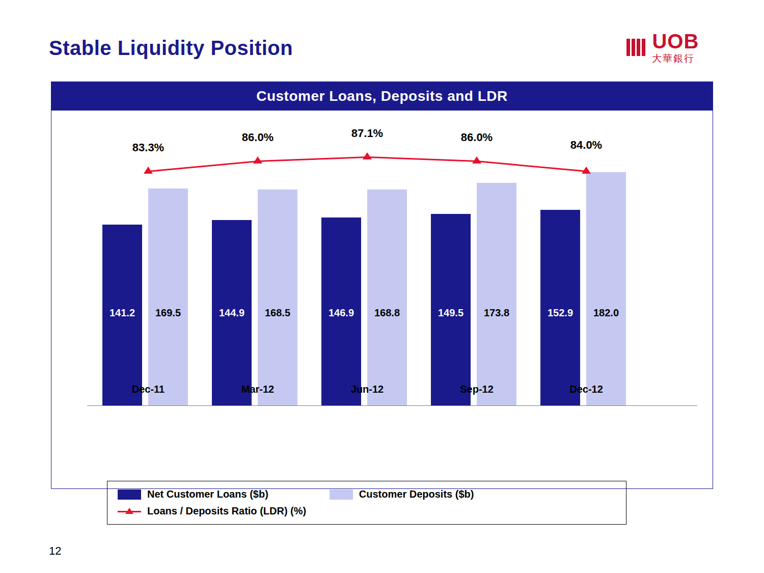Stable Liquidity Position
UOB
大華銀行
Customer Loans, Deposits and LDR
141.2
169.5
Dec-11
144.9
168.5
Mar-12
146.9
168.8
Jun-12
149.5
173.8
Sep-12
152.9
182.0
Dec-12
83.3%
86.0%
87.1%
86.0%
84.0%
Net Customer Loans ($b)
Customer Deposits ($b)
Loans / Deposits Ratio (LDR) (%)
12